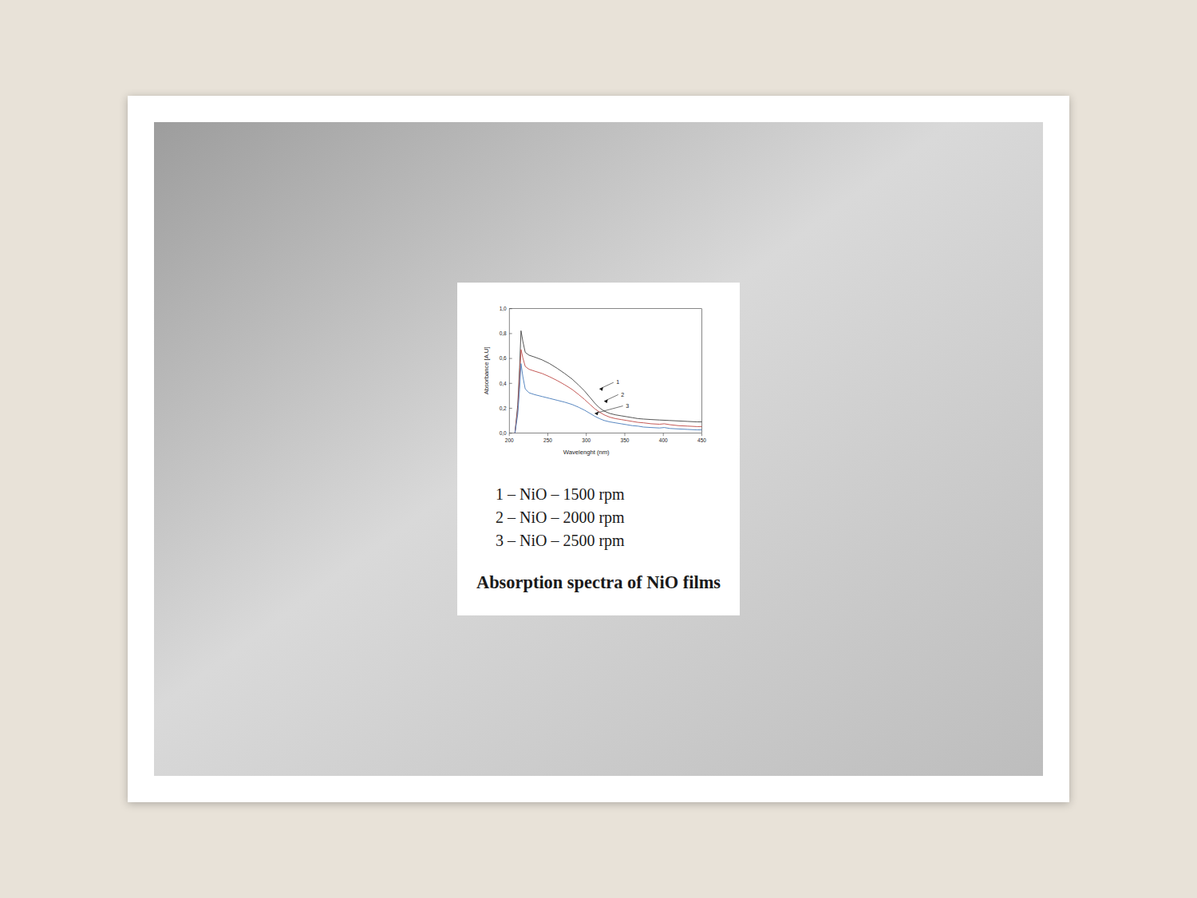Absorption spectra of NiO films Absorbance in arbitrary units versus wavelength in nanometres for three NiO films deposited at 1500, 2000 and 2500 rpm. All curves rise sharply near 215 nm and decay towards 450 nm, with the 1500 rpm film showing the highest absorbance. 0,0 0,2 0,4 0,6 0,8 1,0 200 250 300 350 400 450 Wavelenght (nm) Absorbance [A.U] 1 2 3
1 – NiO – 1500 rpm
2 – NiO – 2000 rpm
3 – NiO – 2500 rpm
Absorption spectra of NiO films